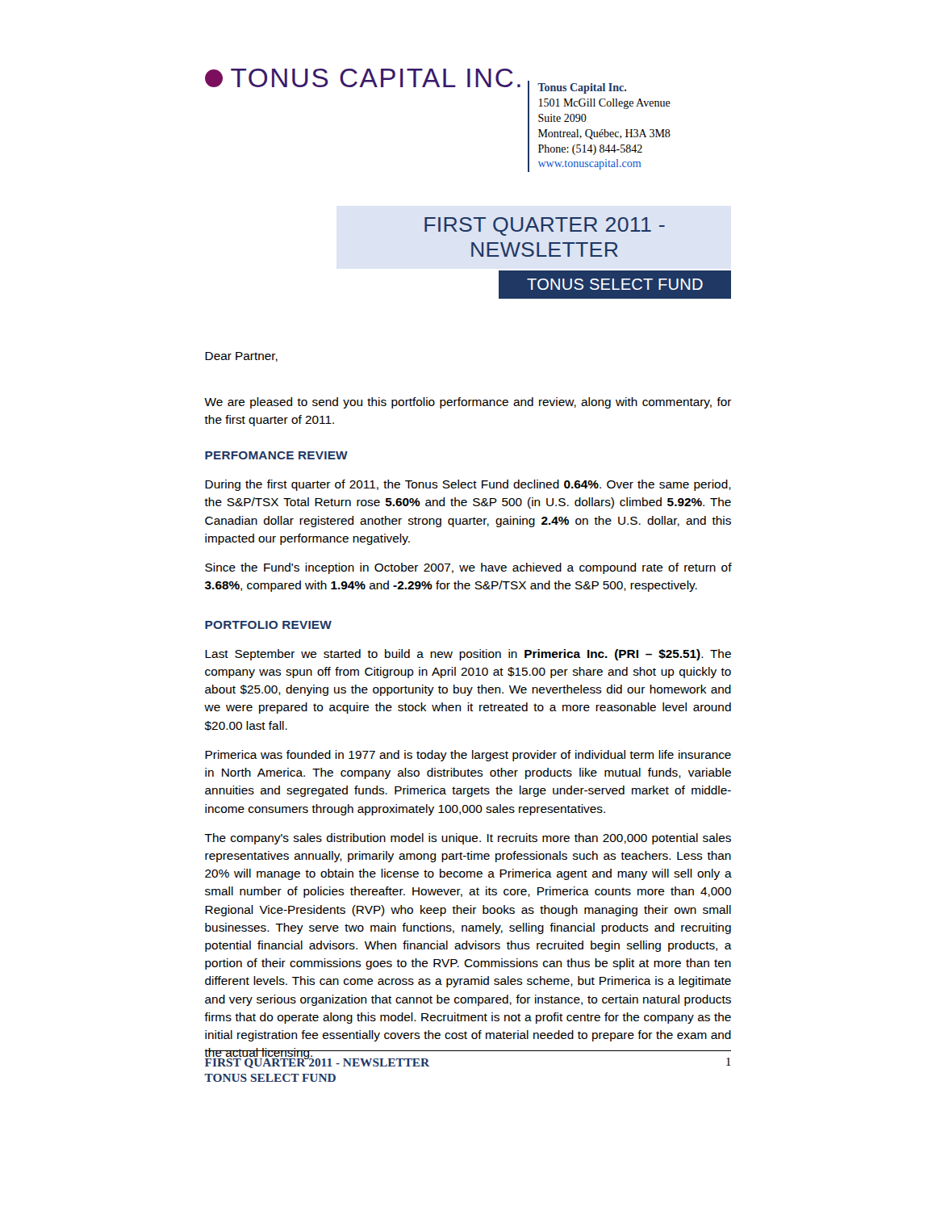TONUS CAPITAL INC.
Tonus Capital Inc.
1501 McGill College Avenue
Suite 2090
Montreal, Québec, H3A 3M8
Phone: (514) 844-5842
www.tonuscapital.com
FIRST QUARTER 2011 - NEWSLETTER
TONUS SELECT FUND
Dear Partner,
We are pleased to send you this portfolio performance and review, along with commentary, for the first quarter of 2011.
PERFOMANCE REVIEW
During the first quarter of 2011, the Tonus Select Fund declined 0.64%. Over the same period, the S&P/TSX Total Return rose 5.60% and the S&P 500 (in U.S. dollars) climbed 5.92%. The Canadian dollar registered another strong quarter, gaining 2.4% on the U.S. dollar, and this impacted our performance negatively.
Since the Fund's inception in October 2007, we have achieved a compound rate of return of 3.68%, compared with 1.94% and -2.29% for the S&P/TSX and the S&P 500, respectively.
PORTFOLIO REVIEW
Last September we started to build a new position in Primerica Inc. (PRI – $25.51). The company was spun off from Citigroup in April 2010 at $15.00 per share and shot up quickly to about $25.00, denying us the opportunity to buy then. We nevertheless did our homework and we were prepared to acquire the stock when it retreated to a more reasonable level around $20.00 last fall.
Primerica was founded in 1977 and is today the largest provider of individual term life insurance in North America. The company also distributes other products like mutual funds, variable annuities and segregated funds. Primerica targets the large under-served market of middle-income consumers through approximately 100,000 sales representatives.
The company's sales distribution model is unique. It recruits more than 200,000 potential sales representatives annually, primarily among part-time professionals such as teachers. Less than 20% will manage to obtain the license to become a Primerica agent and many will sell only a small number of policies thereafter. However, at its core, Primerica counts more than 4,000 Regional Vice-Presidents (RVP) who keep their books as though managing their own small businesses. They serve two main functions, namely, selling financial products and recruiting potential financial advisors. When financial advisors thus recruited begin selling products, a portion of their commissions goes to the RVP. Commissions can thus be split at more than ten different levels. This can come across as a pyramid sales scheme, but Primerica is a legitimate and very serious organization that cannot be compared, for instance, to certain natural products firms that do operate along this model. Recruitment is not a profit centre for the company as the initial registration fee essentially covers the cost of material needed to prepare for the exam and the actual licensing.
FIRST QUARTER 2011 - NEWSLETTER
TONUS SELECT FUND
1